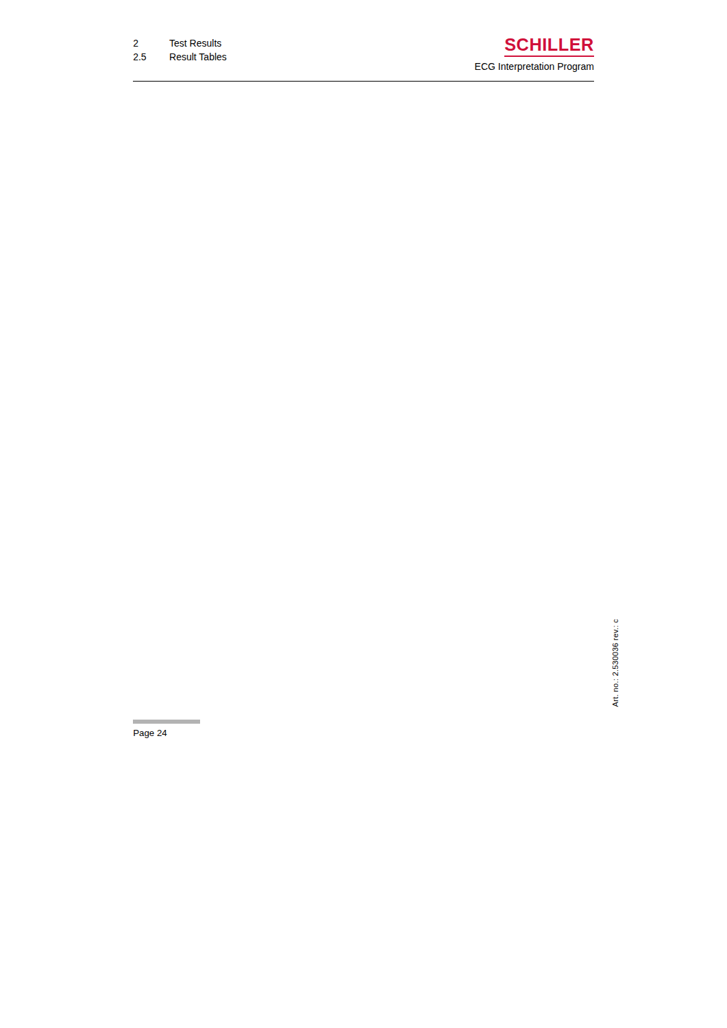| 2 | Test Results |
| 2.5 | Result Tables |
SCHILLER
ECG Interpretation Program
Art. no.: 2.530036 rev.: c
Page 24